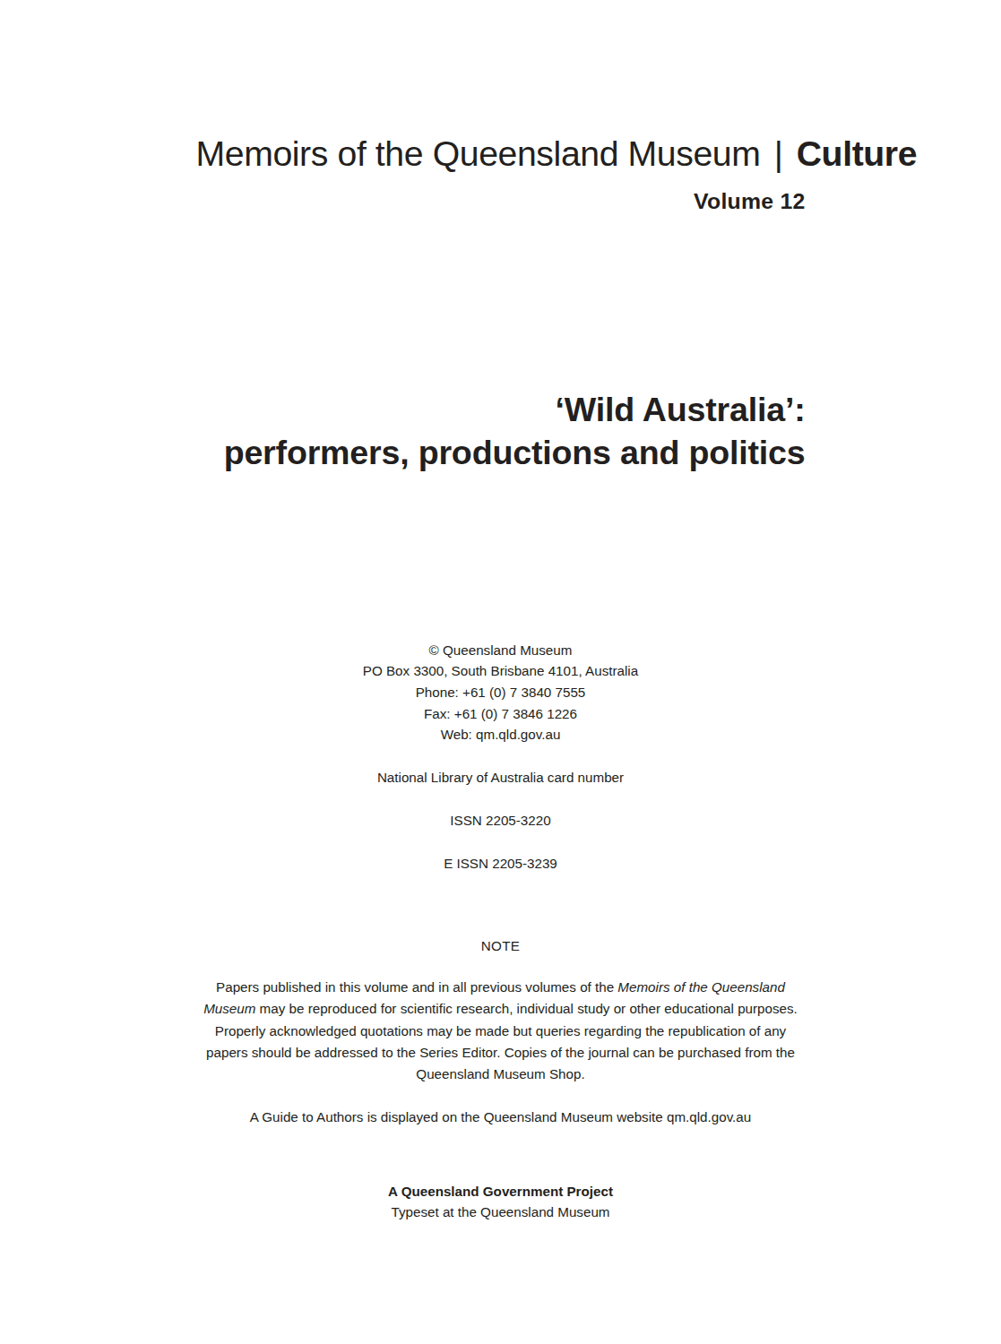Memoirs of the Queensland Museum | Culture
Volume 12
‘Wild Australia’: performers, productions and politics
© Queensland Museum
PO Box 3300, South Brisbane 4101, Australia
Phone: +61 (0) 7 3840 7555
Fax: +61 (0) 7 3846 1226
Web: qm.qld.gov.au
National Library of Australia card number
ISSN 2205-3220
E ISSN 2205-3239
NOTE
Papers published in this volume and in all previous volumes of the Memoirs of the Queensland Museum may be reproduced for scientific research, individual study or other educational purposes. Properly acknowledged quotations may be made but queries regarding the republication of any papers should be addressed to the Series Editor. Copies of the journal can be purchased from the Queensland Museum Shop.
A Guide to Authors is displayed on the Queensland Museum website qm.qld.gov.au
A Queensland Government Project
Typeset at the Queensland Museum